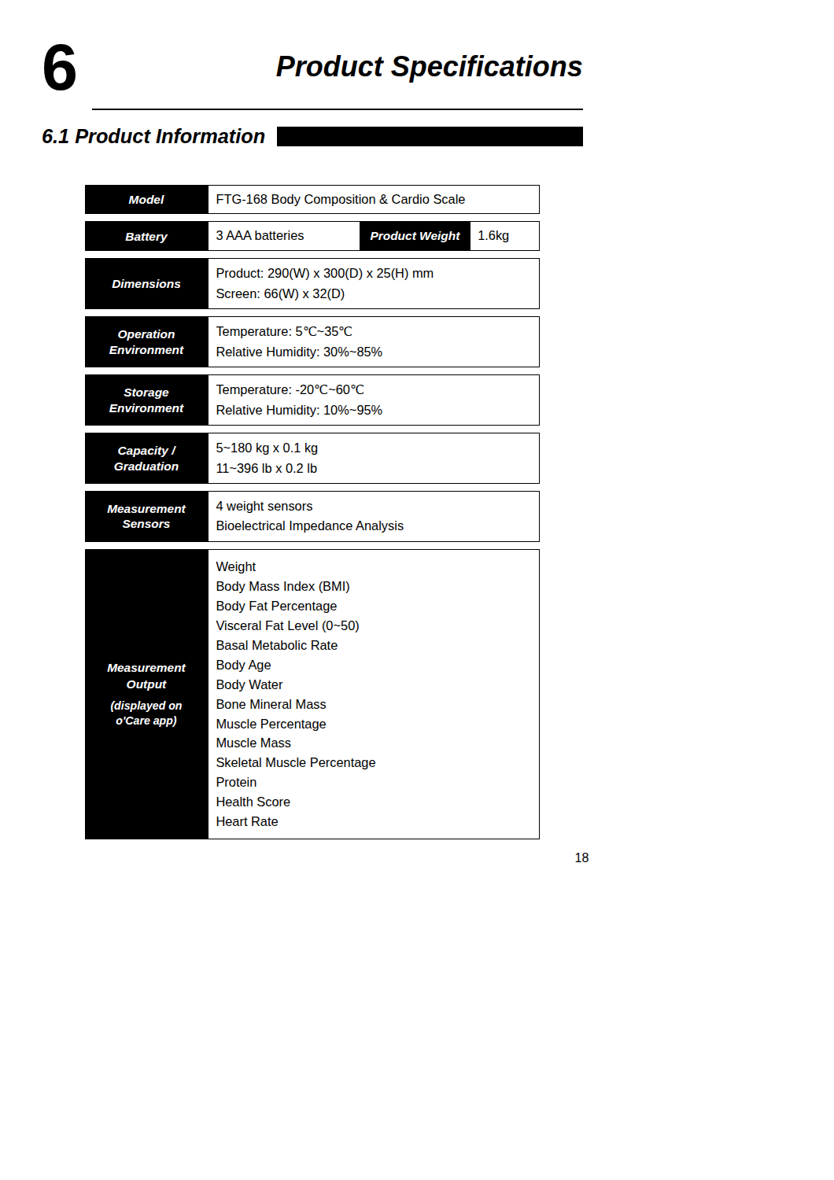6
Product Specifications
6.1 Product Information
| Model | FTG-168 Body Composition & Cardio Scale |
| Battery | 3 AAA batteries | Product Weight | 1.6kg |
| Dimensions | Product: 290(W) x 300(D) x 25(H) mm Screen: 66(W) x 32(D) |
| Operation Environment | Temperature: 5℃~35℃ Relative Humidity: 30%~85% |
| Storage Environment | Temperature: -20℃~60℃ Relative Humidity: 10%~95% |
| Capacity / Graduation | 5~180 kg x 0.1 kg 11~396 lb x 0.2 lb |
| Measurement Sensors | 4 weight sensors Bioelectrical Impedance Analysis |
| Measurement Output (displayed on o'Care app) | Weight Body Mass Index (BMI) Body Fat Percentage Visceral Fat Level (0~50) Basal Metabolic Rate Body Age Body Water Bone Mineral Mass Muscle Percentage Muscle Mass Skeletal Muscle Percentage Protein Health Score Heart Rate |
18